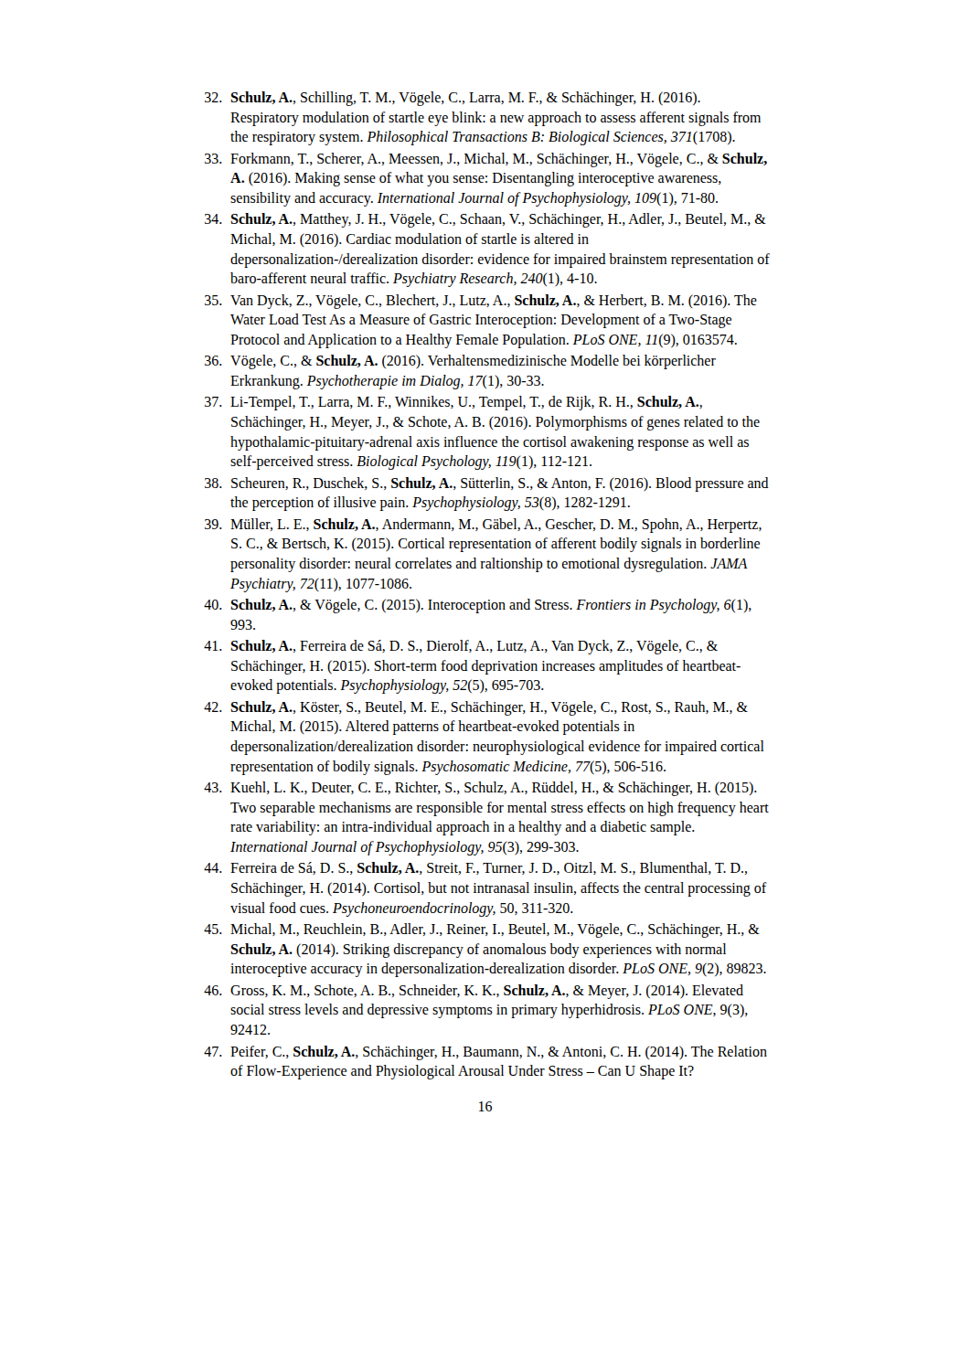32. Schulz, A., Schilling, T. M., Vögele, C., Larra, M. F., & Schächinger, H. (2016). Respiratory modulation of startle eye blink: a new approach to assess afferent signals from the respiratory system. Philosophical Transactions B: Biological Sciences, 371(1708).
33. Forkmann, T., Scherer, A., Meessen, J., Michal, M., Schächinger, H., Vögele, C., & Schulz, A. (2016). Making sense of what you sense: Disentangling interoceptive awareness, sensibility and accuracy. International Journal of Psychophysiology, 109(1), 71-80.
34. Schulz, A., Matthey, J. H., Vögele, C., Schaan, V., Schächinger, H., Adler, J., Beutel, M., & Michal, M. (2016). Cardiac modulation of startle is altered in depersonalization-/derealization disorder: evidence for impaired brainstem representation of baro-afferent neural traffic. Psychiatry Research, 240(1), 4-10.
35. Van Dyck, Z., Vögele, C., Blechert, J., Lutz, A., Schulz, A., & Herbert, B. M. (2016). The Water Load Test As a Measure of Gastric Interoception: Development of a Two-Stage Protocol and Application to a Healthy Female Population. PLoS ONE, 11(9), 0163574.
36. Vögele, C., & Schulz, A. (2016). Verhaltensmedizinische Modelle bei körperlicher Erkrankung. Psychotherapie im Dialog, 17(1), 30-33.
37. Li-Tempel, T., Larra, M. F., Winnikes, U., Tempel, T., de Rijk, R. H., Schulz, A., Schächinger, H., Meyer, J., & Schote, A. B. (2016). Polymorphisms of genes related to the hypothalamic-pituitary-adrenal axis influence the cortisol awakening response as well as self-perceived stress. Biological Psychology, 119(1), 112-121.
38. Scheuren, R., Duschek, S., Schulz, A., Sütterlin, S., & Anton, F. (2016). Blood pressure and the perception of illusive pain. Psychophysiology, 53(8), 1282-1291.
39. Müller, L. E., Schulz, A., Andermann, M., Gäbel, A., Gescher, D. M., Spohn, A., Herpertz, S. C., & Bertsch, K. (2015). Cortical representation of afferent bodily signals in borderline personality disorder: neural correlates and raltionship to emotional dysregulation. JAMA Psychiatry, 72(11), 1077-1086.
40. Schulz, A., & Vögele, C. (2015). Interoception and Stress. Frontiers in Psychology, 6(1), 993.
41. Schulz, A., Ferreira de Sá, D. S., Dierolf, A., Lutz, A., Van Dyck, Z., Vögele, C., & Schächinger, H. (2015). Short-term food deprivation increases amplitudes of heartbeat-evoked potentials. Psychophysiology, 52(5), 695-703.
42. Schulz, A., Köster, S., Beutel, M. E., Schächinger, H., Vögele, C., Rost, S., Rauh, M., & Michal, M. (2015). Altered patterns of heartbeat-evoked potentials in depersonalization/derealization disorder: neurophysiological evidence for impaired cortical representation of bodily signals. Psychosomatic Medicine, 77(5), 506-516.
43. Kuehl, L. K., Deuter, C. E., Richter, S., Schulz, A., Rüddel, H., & Schächinger, H. (2015). Two separable mechanisms are responsible for mental stress effects on high frequency heart rate variability: an intra-individual approach in a healthy and a diabetic sample. International Journal of Psychophysiology, 95(3), 299-303.
44. Ferreira de Sá, D. S., Schulz, A., Streit, F., Turner, J. D., Oitzl, M. S., Blumenthal, T. D., Schächinger, H. (2014). Cortisol, but not intranasal insulin, affects the central processing of visual food cues. Psychoneuroendocrinology, 50, 311-320.
45. Michal, M., Reuchlein, B., Adler, J., Reiner, I., Beutel, M., Vögele, C., Schächinger, H., & Schulz, A. (2014). Striking discrepancy of anomalous body experiences with normal interoceptive accuracy in depersonalization-derealization disorder. PLoS ONE, 9(2), 89823.
46. Gross, K. M., Schote, A. B., Schneider, K. K., Schulz, A., & Meyer, J. (2014). Elevated social stress levels and depressive symptoms in primary hyperhidrosis. PLoS ONE, 9(3), 92412.
47. Peifer, C., Schulz, A., Schächinger, H., Baumann, N., & Antoni, C. H. (2014). The Relation of Flow-Experience and Physiological Arousal Under Stress – Can U Shape It?
16